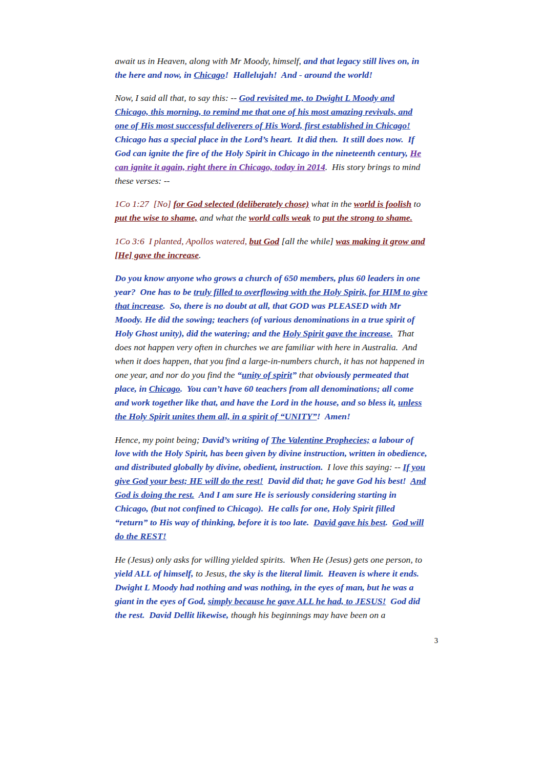await us in Heaven, along with Mr Moody, himself, and that legacy still lives on, in the here and now, in Chicago! Hallelujah! And - around the world!
Now, I said all that, to say this: -- God revisited me, to Dwight L Moody and Chicago, this morning, to remind me that one of his most amazing revivals, and one of His most successful deliverers of His Word, first established in Chicago! Chicago has a special place in the Lord’s heart. It did then. It still does now. If God can ignite the fire of the Holy Spirit in Chicago in the nineteenth century, He can ignite it again, right there in Chicago, today in 2014. His story brings to mind these verses: --
1Co 1:27 [No] for God selected (deliberately chose) what in the world is foolish to put the wise to shame, and what the world calls weak to put the strong to shame.
1Co 3:6 I planted, Apollos watered, but God [all the while] was making it grow and [He] gave the increase.
Do you know anyone who grows a church of 650 members, plus 60 leaders in one year? One has to be truly filled to overflowing with the Holy Spirit, for HIM to give that increase. So, there is no doubt at all, that GOD was PLEASED with Mr Moody. He did the sowing; teachers (of various denominations in a true spirit of Holy Ghost unity), did the watering; and the Holy Spirit gave the increase. That does not happen very often in churches we are familiar with here in Australia. And when it does happen, that you find a large-in-numbers church, it has not happened in one year, and nor do you find the “unity of spirit” that obviously permeated that place, in Chicago. You can’t have 60 teachers from all denominations; all come and work together like that, and have the Lord in the house, and so bless it, unless the Holy Spirit unites them all, in a spirit of “UNITY”! Amen!
Hence, my point being; David’s writing of The Valentine Prophecies; a labour of love with the Holy Spirit, has been given by divine instruction, written in obedience, and distributed globally by divine, obedient, instruction. I love this saying: -- If you give God your best; HE will do the rest! David did that; he gave God his best! And God is doing the rest. And I am sure He is seriously considering starting in Chicago, (but not confined to Chicago). He calls for one, Holy Spirit filled “return” to His way of thinking, before it is too late. David gave his best. God will do the REST!
He (Jesus) only asks for willing yielded spirits. When He (Jesus) gets one person, to yield ALL of himself, to Jesus, the sky is the literal limit. Heaven is where it ends. Dwight L Moody had nothing and was nothing, in the eyes of man, but he was a giant in the eyes of God, simply because he gave ALL he had, to JESUS! God did the rest. David Dellit likewise, though his beginnings may have been on a
3